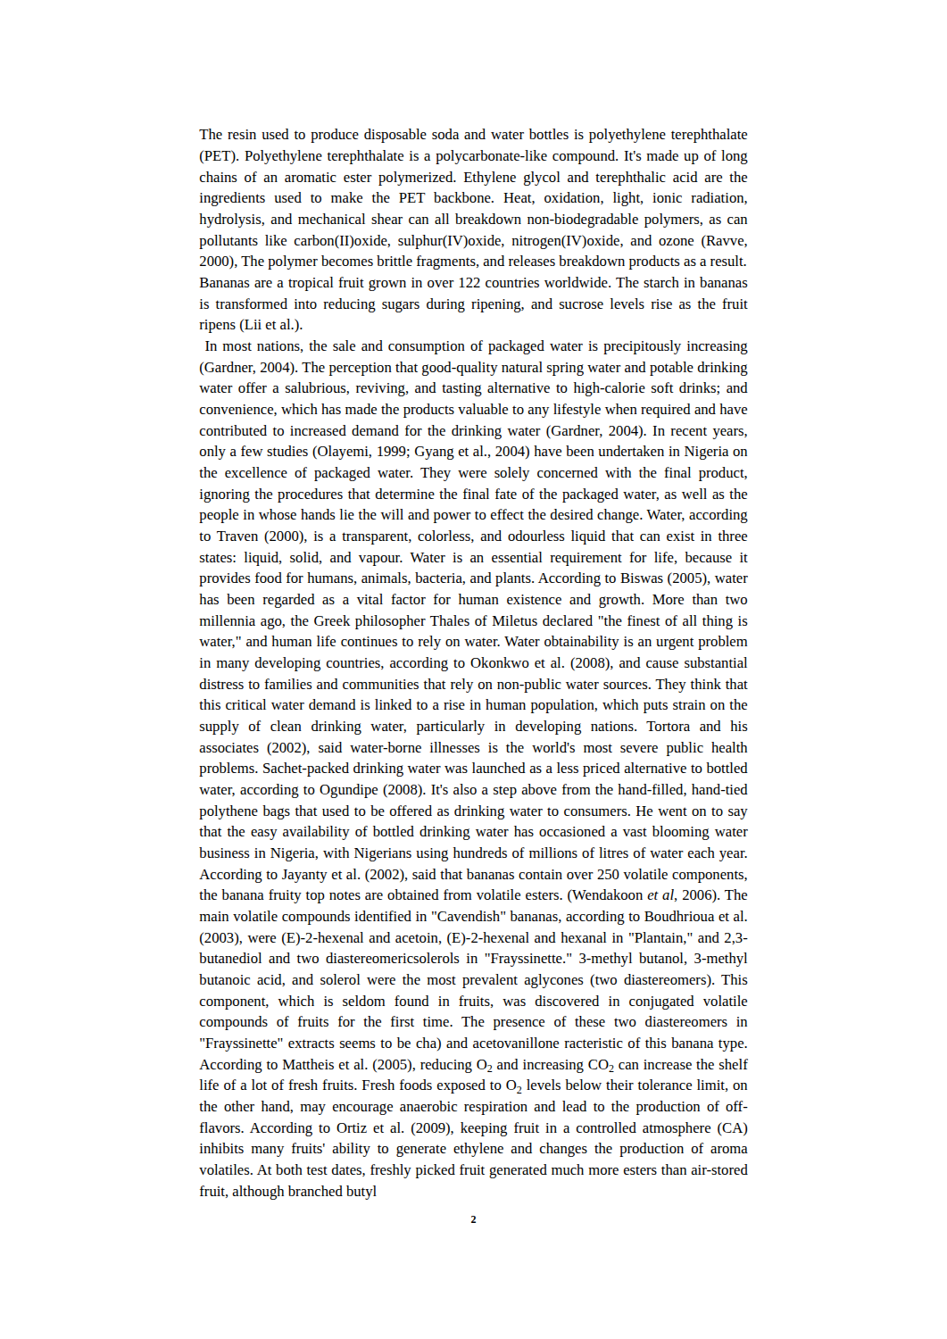The resin used to produce disposable soda and water bottles is polyethylene terephthalate (PET). Polyethylene terephthalate is a polycarbonate-like compound. It's made up of long chains of an aromatic ester polymerized. Ethylene glycol and terephthalic acid are the ingredients used to make the PET backbone. Heat, oxidation, light, ionic radiation, hydrolysis, and mechanical shear can all breakdown non-biodegradable polymers, as can pollutants like carbon(II)oxide, sulphur(IV)oxide, nitrogen(IV)oxide, and ozone (Ravve, 2000), The polymer becomes brittle fragments, and releases breakdown products as a result.
Bananas are a tropical fruit grown in over 122 countries worldwide. The starch in bananas is transformed into reducing sugars during ripening, and sucrose levels rise as the fruit ripens (Lii et al.).
In most nations, the sale and consumption of packaged water is precipitously increasing (Gardner, 2004). The perception that good-quality natural spring water and potable drinking water offer a salubrious, reviving, and tasting alternative to high-calorie soft drinks; and convenience, which has made the products valuable to any lifestyle when required and have contributed to increased demand for the drinking water (Gardner, 2004). In recent years, only a few studies (Olayemi, 1999; Gyang et al., 2004) have been undertaken in Nigeria on the excellence of packaged water. They were solely concerned with the final product, ignoring the procedures that determine the final fate of the packaged water, as well as the people in whose hands lie the will and power to effect the desired change. Water, according to Traven (2000), is a transparent, colorless, and odourless liquid that can exist in three states: liquid, solid, and vapour. Water is an essential requirement for life, because it provides food for humans, animals, bacteria, and plants. According to Biswas (2005), water has been regarded as a vital factor for human existence and growth. More than two millennia ago, the Greek philosopher Thales of Miletus declared "the finest of all thing is water," and human life continues to rely on water. Water obtainability is an urgent problem in many developing countries, according to Okonkwo et al. (2008), and cause substantial distress to families and communities that rely on non-public water sources. They think that this critical water demand is linked to a rise in human population, which puts strain on the supply of clean drinking water, particularly in developing nations. Tortora and his associates (2002), said water-borne illnesses is the world's most severe public health problems. Sachet-packed drinking water was launched as a less priced alternative to bottled water, according to Ogundipe (2008). It's also a step above from the hand-filled, hand-tied polythene bags that used to be offered as drinking water to consumers. He went on to say that the easy availability of bottled drinking water has occasioned a vast blooming water business in Nigeria, with Nigerians using hundreds of millions of litres of water each year. According to Jayanty et al. (2002), said that bananas contain over 250 volatile components, the banana fruity top notes are obtained from volatile esters. (Wendakoon et al, 2006). The main volatile compounds identified in "Cavendish" bananas, according to Boudhrioua et al. (2003), were (E)-2-hexenal and acetoin, (E)-2-hexenal and hexanal in "Plantain," and 2,3-butanediol and two diastereomericsolerols in "Frayssinette." 3-methyl butanol, 3-methyl butanoic acid, and solerol were the most prevalent aglycones (two diastereomers). This component, which is seldom found in fruits, was discovered in conjugated volatile compounds of fruits for the first time. The presence of these two diastereomers in "Frayssinette" extracts seems to be cha) and acetovanillone racteristic of this banana type. According to Mattheis et al. (2005), reducing O2 and increasing CO2 can increase the shelf life of a lot of fresh fruits. Fresh foods exposed to O2 levels below their tolerance limit, on the other hand, may encourage anaerobic respiration and lead to the production of off-flavors. According to Ortiz et al. (2009), keeping fruit in a controlled atmosphere (CA) inhibits many fruits' ability to generate ethylene and changes the production of aroma volatiles. At both test dates, freshly picked fruit generated much more esters than air-stored fruit, although branched butyl
2